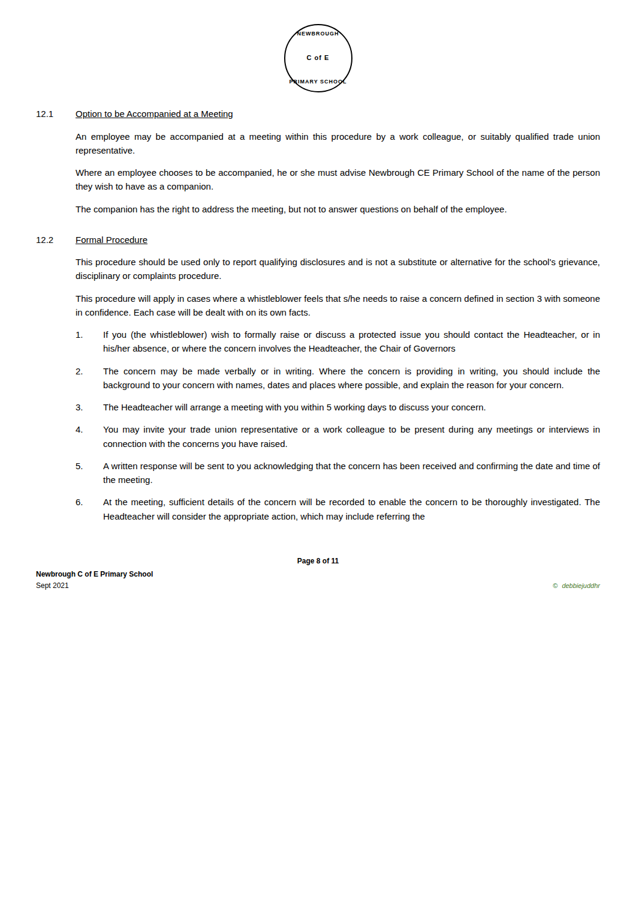NEWBROUGH
C of E
PRIMARY SCHOOL
12.1
Option to be Accompanied at a Meeting
An employee may be accompanied at a meeting within this procedure by a work colleague, or suitably qualified trade union representative.
Where an employee chooses to be accompanied, he or she must advise Newbrough CE Primary School of the name of the person they wish to have as a companion.
The companion has the right to address the meeting, but not to answer questions on behalf of the employee.
12.2
Formal Procedure
This procedure should be used only to report qualifying disclosures and is not a substitute or alternative for the school's grievance, disciplinary or complaints procedure.
This procedure will apply in cases where a whistleblower feels that s/he needs to raise a concern defined in section 3 with someone in confidence. Each case will be dealt with on its own facts.
1. If you (the whistleblower) wish to formally raise or discuss a protected issue you should contact the Headteacher, or in his/her absence, or where the concern involves the Headteacher, the Chair of Governors
2. The concern may be made verbally or in writing. Where the concern is providing in writing, you should include the background to your concern with names, dates and places where possible, and explain the reason for your concern.
3. The Headteacher will arrange a meeting with you within 5 working days to discuss your concern.
4. You may invite your trade union representative or a work colleague to be present during any meetings or interviews in connection with the concerns you have raised.
5. A written response will be sent to you acknowledging that the concern has been received and confirming the date and time of the meeting.
6. At the meeting, sufficient details of the concern will be recorded to enable the concern to be thoroughly investigated. The Headteacher will consider the appropriate action, which may include referring the
Page 8 of 11
Newbrough C of E Primary School Sept 2021
© debbiejuddhr